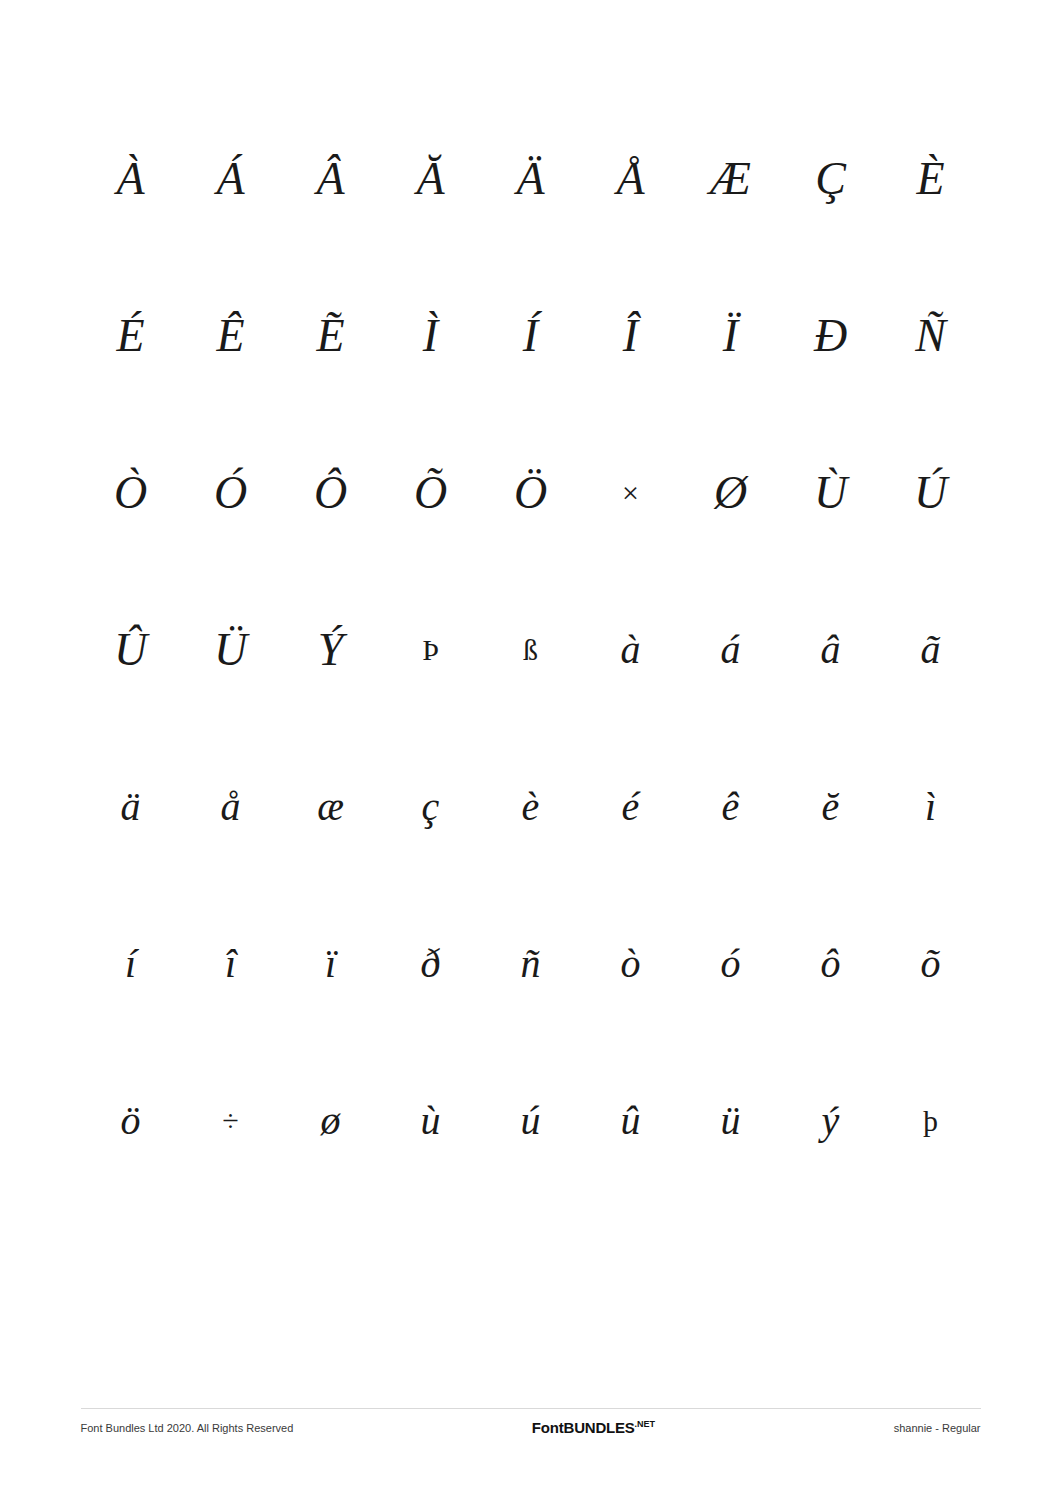| À | Á | Â | Ă | Ä | Å | Æ | Ç | È |
| É | Ê | Ẽ | Ì | Í | Î | Ï | Đ | Ñ |
| Ò | Ó | Ô | Õ | Ö | × | Ø | Ù | Ú |
| Û | Ü | Ý | Þ | ß | à | á | â | ã |
| ä | å | æ | ç | è | é | ê | ĕ | ì |
| í | î | ï | ð | ñ | ò | ó | ô | õ |
| ö | ÷ | ø | ù | ú | û | ü | ý | þ |
Font Bundles Ltd 2020. All Rights Reserved
FontBUNDLES.NET
shannie - Regular